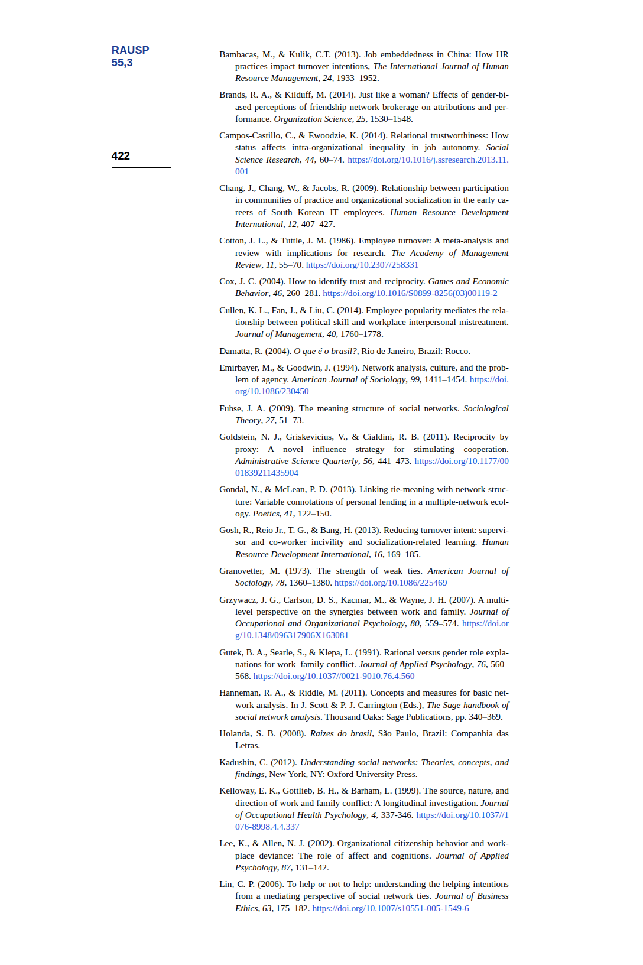RAUSP
55,3
422
Bambacas, M., & Kulik, C.T. (2013). Job embeddedness in China: How HR practices impact turnover intentions, The International Journal of Human Resource Management, 24, 1933–1952.
Brands, R. A., & Kilduff, M. (2014). Just like a woman? Effects of gender-biased perceptions of friendship network brokerage on attributions and performance. Organization Science, 25, 1530–1548.
Campos-Castillo, C., & Ewoodzie, K. (2014). Relational trustworthiness: How status affects intra-organizational inequality in job autonomy. Social Science Research, 44, 60–74. https://doi.org/10.1016/j.ssresearch.2013.11.001
Chang, J., Chang, W., & Jacobs, R. (2009). Relationship between participation in communities of practice and organizational socialization in the early careers of South Korean IT employees. Human Resource Development International, 12, 407–427.
Cotton, J. L., & Tuttle, J. M. (1986). Employee turnover: A meta-analysis and review with implications for research. The Academy of Management Review, 11, 55–70. https://doi.org/10.2307/258331
Cox, J. C. (2004). How to identify trust and reciprocity. Games and Economic Behavior, 46, 260–281. https://doi.org/10.1016/S0899-8256(03)00119-2
Cullen, K. L., Fan, J., & Liu, C. (2014). Employee popularity mediates the relationship between political skill and workplace interpersonal mistreatment. Journal of Management, 40, 1760–1778.
Damatta, R. (2004). O que é o brasil?, Rio de Janeiro, Brazil: Rocco.
Emirbayer, M., & Goodwin, J. (1994). Network analysis, culture, and the problem of agency. American Journal of Sociology, 99, 1411–1454. https://doi.org/10.1086/230450
Fuhse, J. A. (2009). The meaning structure of social networks. Sociological Theory, 27, 51–73.
Goldstein, N. J., Griskevicius, V., & Cialdini, R. B. (2011). Reciprocity by proxy: A novel influence strategy for stimulating cooperation. Administrative Science Quarterly, 56, 441–473. https://doi.org/10.1177/0001839211435904
Gondal, N., & McLean, P. D. (2013). Linking tie-meaning with network structure: Variable connotations of personal lending in a multiple-network ecology. Poetics, 41, 122–150.
Gosh, R., Reio Jr., T. G., & Bang, H. (2013). Reducing turnover intent: supervisor and co-worker incivility and socialization-related learning. Human Resource Development International, 16, 169–185.
Granovetter, M. (1973). The strength of weak ties. American Journal of Sociology, 78, 1360–1380. https://doi.org/10.1086/225469
Grzywacz, J. G., Carlson, D. S., Kacmar, M., & Wayne, J. H. (2007). A multi-level perspective on the synergies between work and family. Journal of Occupational and Organizational Psychology, 80, 559–574. https://doi.org/10.1348/096317906X163081
Gutek, B. A., Searle, S., & Klepa, L. (1991). Rational versus gender role explanations for work–family conflict. Journal of Applied Psychology, 76, 560–568. https://doi.org/10.1037//0021-9010.76.4.560
Hanneman, R. A., & Riddle, M. (2011). Concepts and measures for basic network analysis. In J. Scott & P. J. Carrington (Eds.), The Sage handbook of social network analysis. Thousand Oaks: Sage Publications, pp. 340–369.
Holanda, S. B. (2008). Raizes do brasil, São Paulo, Brazil: Companhia das Letras.
Kadushin, C. (2012). Understanding social networks: Theories, concepts, and findings, New York, NY: Oxford University Press.
Kelloway, E. K., Gottlieb, B. H., & Barham, L. (1999). The source, nature, and direction of work and family conflict: A longitudinal investigation. Journal of Occupational Health Psychology, 4, 337-346. https://doi.org/10.1037//1076-8998.4.4.337
Lee, K., & Allen, N. J. (2002). Organizational citizenship behavior and workplace deviance: The role of affect and cognitions. Journal of Applied Psychology, 87, 131–142.
Lin, C. P. (2006). To help or not to help: understanding the helping intentions from a mediating perspective of social network ties. Journal of Business Ethics, 63, 175–182. https://doi.org/10.1007/s10551-005-1549-6